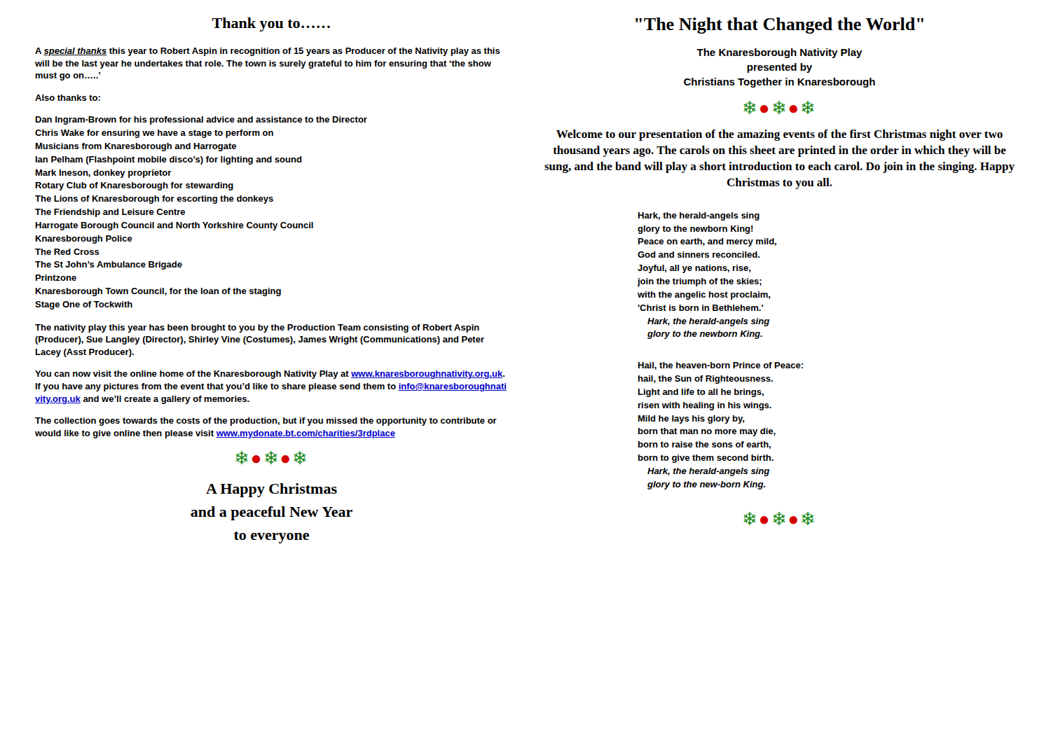Thank you to……
A special thanks this year to Robert Aspin in recognition of 15 years as Producer of the Nativity play as this will be the last year he undertakes that role. The town is surely grateful to him for ensuring that ‘the show must go on…..’
Also thanks to:
Dan Ingram-Brown for his professional advice and assistance to the Director
Chris Wake for ensuring we have a stage to perform on
Musicians from Knaresborough and Harrogate
Ian Pelham (Flashpoint mobile disco’s) for lighting and sound
Mark Ineson, donkey proprietor
Rotary Club of Knaresborough for stewarding
The Lions of Knaresborough for escorting the donkeys
The Friendship and Leisure Centre
Harrogate Borough Council and North Yorkshire County Council
Knaresborough Police
The Red Cross
The St John’s Ambulance Brigade
Printzone
Knaresborough Town Council, for the loan of the staging
Stage One of Tockwith
The nativity play this year has been brought to you by the Production Team consisting of Robert Aspin (Producer), Sue Langley (Director), Shirley Vine (Costumes), James Wright (Communications) and Peter Lacey (Asst Producer).
You can now visit the online home of the Knaresborough Nativity Play at www.knaresboroughnativity.org.uk. If you have any pictures from the event that you’d like to share please send them to info@knaresboroughnativity.org.uk and we’ll create a gallery of memories.
The collection goes towards the costs of the production, but if you missed the opportunity to contribute or would like to give online then please visit www.mydonate.bt.com/charities/3rdplace
❄●❄●❄
A Happy Christmas
and a peaceful New Year
to everyone
"The Night that Changed the World"
The Knaresborough Nativity Play
presented by
Christians Together in Knaresborough
❄●❄●❄
Welcome to our presentation of the amazing events of the first Christmas night over two thousand years ago. The carols on this sheet are printed in the order in which they will be sung, and the band will play a short introduction to each carol. Do join in the singing. Happy Christmas to you all.
Hark, the herald-angels sing
glory to the newborn King!
Peace on earth, and mercy mild,
God and sinners reconciled.
Joyful, all ye nations, rise,
join the triumph of the skies;
with the angelic host proclaim,
'Christ is born in Bethlehem.'
Hark, the herald-angels sing
glory to the newborn King.
Hail, the heaven-born Prince of Peace:
hail, the Sun of Righteousness.
Light and life to all he brings,
risen with healing in his wings.
Mild he lays his glory by,
born that man no more may die,
born to raise the sons of earth,
born to give them second birth.
Hark, the herald-angels sing
glory to the new-born King.
❄●❄●❄